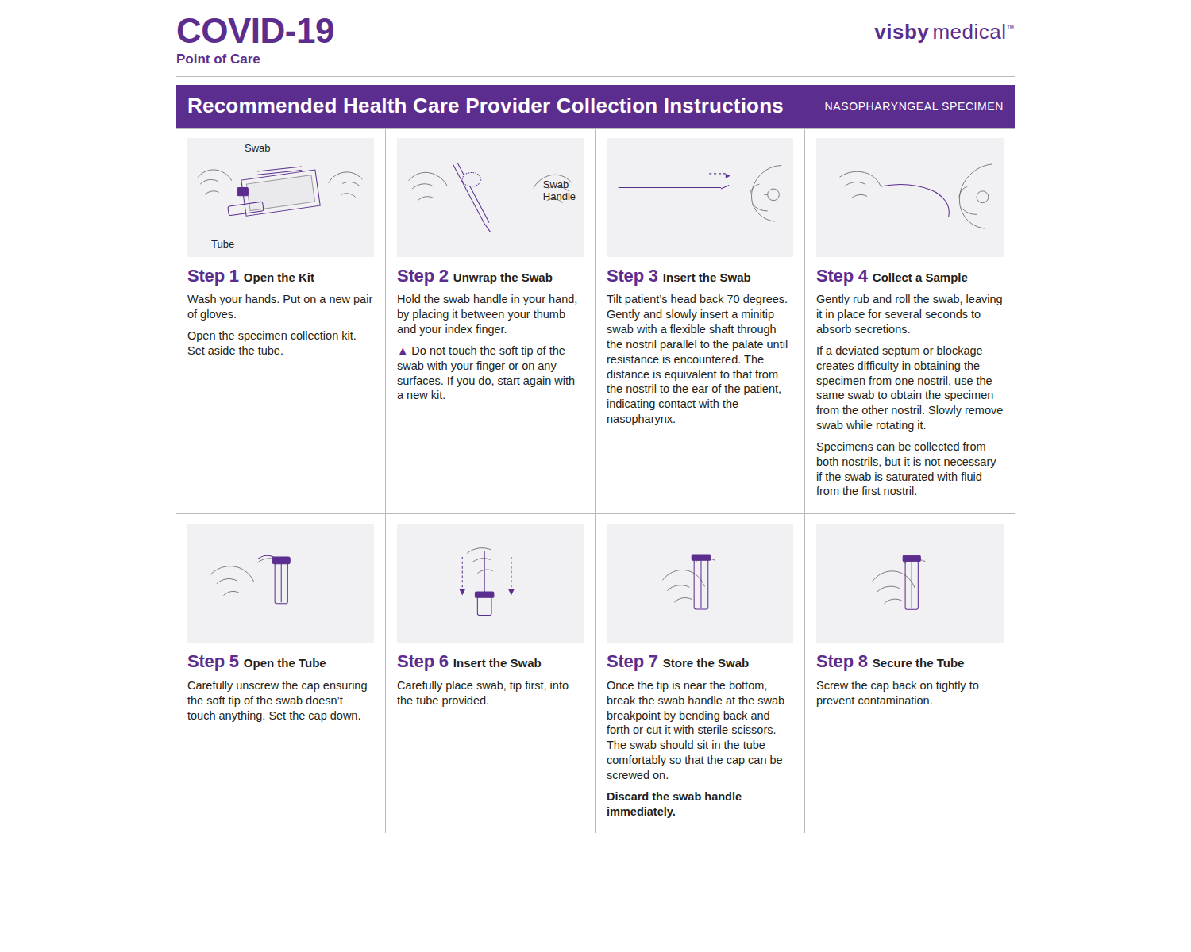COVID-19
Point of Care
visby medical™
Recommended Health Care Provider Collection Instructions
Nasopharyngeal Specimen
Swab Tube
Step 1 Open the Kit
Wash your hands. Put on a new pair of gloves.
Open the specimen collection kit. Set aside the tube.
Swab
Handle
Step 2 Unwrap the Swab
Hold the swab handle in your hand, by placing it between your thumb and your index finger.
▲Do not touch the soft tip of the swab with your finger or on any surfaces. If you do, start again with a new kit.
Step 3 Insert the Swab
Tilt patient’s head back 70 degrees. Gently and slowly insert a minitip swab with a flexible shaft through the nostril parallel to the palate until resistance is encountered. The distance is equivalent to that from the nostril to the ear of the patient, indicating contact with the nasopharynx.
Step 4 Collect a Sample
Gently rub and roll the swab, leaving it in place for several seconds to absorb secretions.
If a deviated septum or blockage creates difficulty in obtaining the specimen from one nostril, use the same swab to obtain the specimen from the other nostril. Slowly remove swab while rotating it.
Specimens can be collected from both nostrils, but it is not necessary if the swab is saturated with fluid from the first nostril.
Step 5 Open the Tube
Carefully unscrew the cap ensuring the soft tip of the swab doesn’t touch anything. Set the cap down.
Step 6 Insert the Swab
Carefully place swab, tip first, into the tube provided.
Step 7 Store the Swab
Once the tip is near the bottom, break the swab handle at the swab breakpoint by bending back and forth or cut it with sterile scissors. The swab should sit in the tube comfortably so that the cap can be screwed on.
Discard the swab handle immediately.
Step 8 Secure the Tube
Screw the cap back on tightly to prevent contamination.